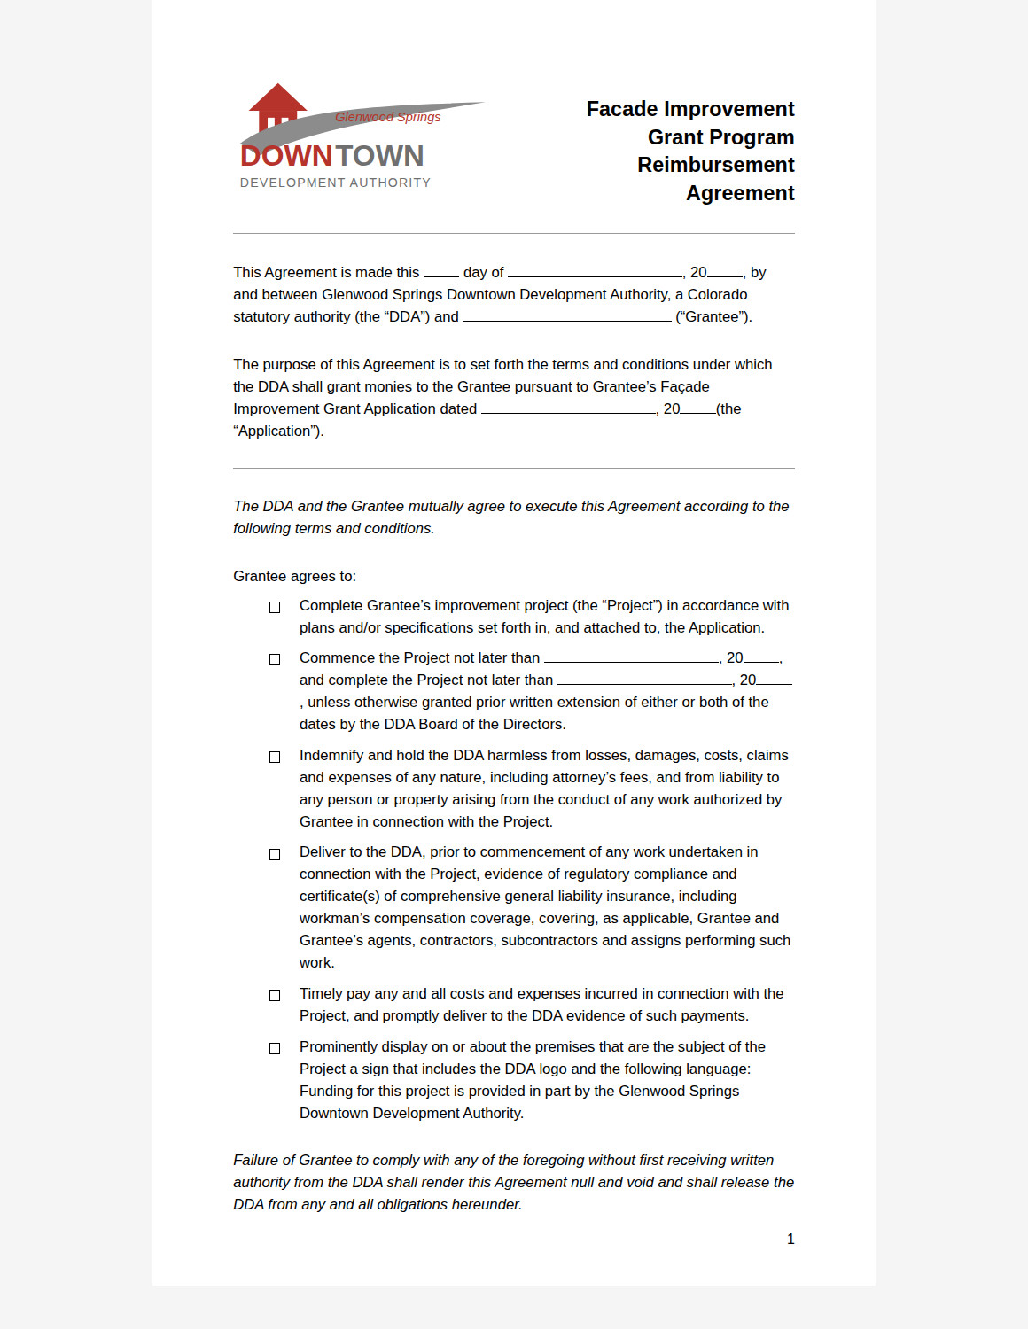Glenwood Springs Downtown Development Authority Glenwood Springs DOWN TOWN DEVELOPMENT AUTHORITY
Facade Improvement Grant Program
Reimbursement Agreement
This Agreement is made this day of , 20 , by and between Glenwood Springs Downtown Development Authority, a Colorado statutory authority (the “DDA”) and (“Grantee”).
The purpose of this Agreement is to set forth the terms and conditions under which the DDA shall grant monies to the Grantee pursuant to Grantee’s Façade Improvement Grant Application dated , 20 (the “Application”).
The DDA and the Grantee mutually agree to execute this Agreement according to the following terms and conditions.
Grantee agrees to:
Complete Grantee’s improvement project (the “Project”) in accordance with plans and/or specifications set forth in, and attached to, the Application.
Commence the Project not later than , 20 , and complete the Project not later than , 20 , unless otherwise granted prior written extension of either or both of the dates by the DDA Board of the Directors.
Indemnify and hold the DDA harmless from losses, damages, costs, claims and expenses of any nature, including attorney’s fees, and from liability to any person or property arising from the conduct of any work authorized by Grantee in connection with the Project.
Deliver to the DDA, prior to commencement of any work undertaken in connection with the Project, evidence of regulatory compliance and certificate(s) of comprehensive general liability insurance, including workman’s compensation coverage, covering, as applicable, Grantee and Grantee’s agents, contractors, subcontractors and assigns performing such work.
Timely pay any and all costs and expenses incurred in connection with the Project, and promptly deliver to the DDA evidence of such payments.
Prominently display on or about the premises that are the subject of the Project a sign that includes the DDA logo and the following language: Funding for this project is provided in part by the Glenwood Springs Downtown Development Authority.
Failure of Grantee to comply with any of the foregoing without first receiving written authority from the DDA shall render this Agreement null and void and shall release the DDA from any and all obligations hereunder.
1